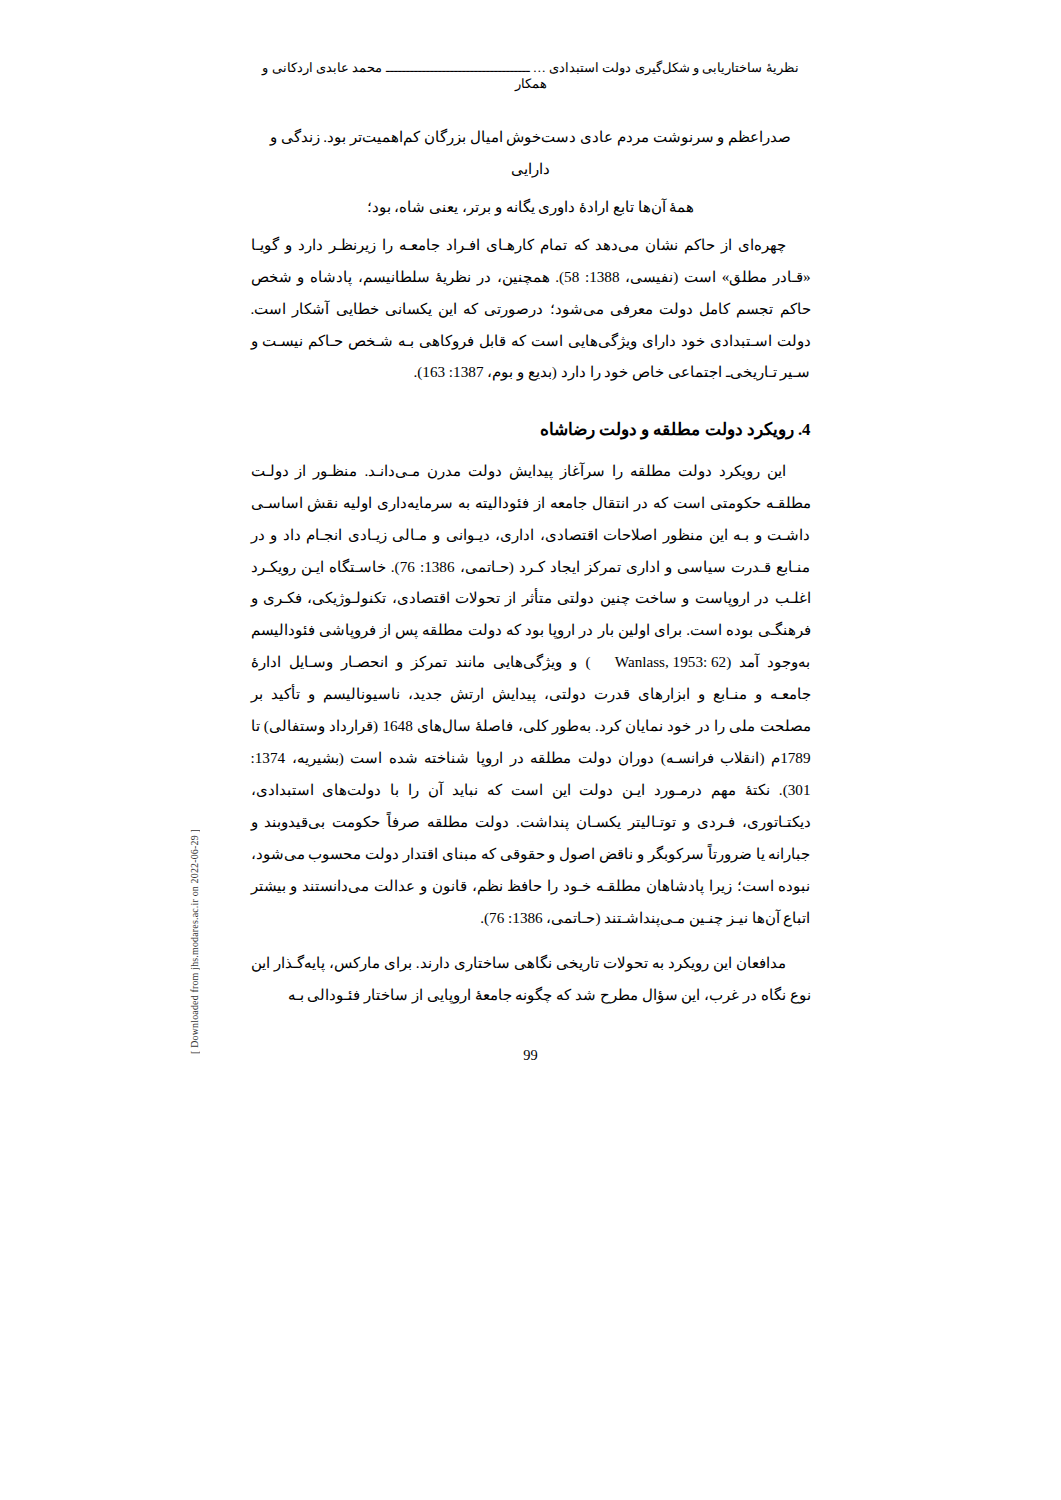نظریهٔ ساختاریابی و شکل‌گیری دولت استبدادی … ــــــــــــــــــــــــــــــــــــ محمد عابدی اردکانی و همکار
صدراعظم و سرنوشت مردم عادی دست‌خوش امیال بزرگان کم‌اهمیت‌تر بود. زندگی و دارایی
همهٔ آن‌ها تابع ارادهٔ داوری یگانه و برتر، یعنی شاه، بود؛
چهره‌ای از حاکم نشان می‌دهد که تمام کارهـای افـراد جامعـه را زیرنظـر دارد و گویـا «قـادر مطلق» است (نفیسی، 1388: 58). همچنین، در نظریهٔ سلطانیسم، پادشاه و شخص حاکم تجسم کامل دولت معرفی می‌شود؛ درصورتی که این یکسانی خطایی آشکار است. دولت اسـتبدادی خود دارای ویژگی‌هایی است که قابل فروکاهی بـه شـخص حـاکم نیسـت و سـیر تـاریخی‌ـ اجتماعی خاص خود را دارد (بدیع و بوم، 1387: 163).
4. رویکرد دولت مطلقه و دولت رضاشاه
این رویکرد دولت مطلقه را سرآغاز پیدایش دولت مدرن مـی‌دانـد. منظـور از دولـت مطلقـه حکومتی است که در انتقال جامعه از فئودالیته به سرمایه‌داری اولیه نقش اساسـی داشـت و بـه این منظور اصلاحات اقتصادی، اداری، دیـوانی و مـالی زیـادی انجـام داد و در منـابع قـدرت سیاسی و اداری تمرکز ایجاد کـرد (حـاتمی، 1386: 76). خاسـتگاه ایـن رویکـرد اغلـب در اروپاست و ساخت چنین دولتی متأثر از تحولات اقتصادی، تکنولـوژیکی، فکـری و فرهنگـی بوده است. برای اولین بار در اروپا بود که دولت مطلقه پس از فروپاشی فئودالیسم به‌وجود آمد (Wanlass, 1953: 62) و ویژگی‌هایی مانند تمرکز و انحصـار وسـایل ادارهٔ جامعـه و منـابع و ابزارهای قدرت دولتی، پیدایش ارتش جدید، ناسیونالیسم و تأکید بر مصلحت ملی را در خود نمایان کرد. به‌طور کلی، فاصلهٔ سال‌های 1648 (قرارداد وستفالی) تا 1789م (انقلاب فرانسـه) دوران دولت مطلقه در اروپا شناخته شده است (بشیریه، 1374: 301). نکتهٔ مهم درمـورد ایـن دولت این است که نباید آن را با دولت‌های استبدادی، دیکتـاتوری، فـردی و توتـالیتر یکسـان پنداشت. دولت مطلقه صرفاً حکومت بی‌قیدوبند و جبارانه یا ضرورتاً سرکوبگر و ناقض اصول و حقوقی که مبنای اقتدار دولت محسوب می‌شود، نبوده است؛ زیرا پادشاهان مطلقـه خـود را حافظ نظم، قانون و عدالت می‌دانستند و بیشتر اتباع آن‌ها نیـز چنـین مـی‌پنداشـتند (حـاتمی، 1386: 76).
مدافعان این رویکرد به تحولات تاریخی نگاهی ساختاری دارند. برای مارکس، پایه‌گـذار این نوع نگاه در غرب، این سؤال مطرح شد که چگونه جامعهٔ اروپایی از ساختار فئـودالی بـه
99
[ Downloaded from jhs.modares.ac.ir on 2022-06-29 ]